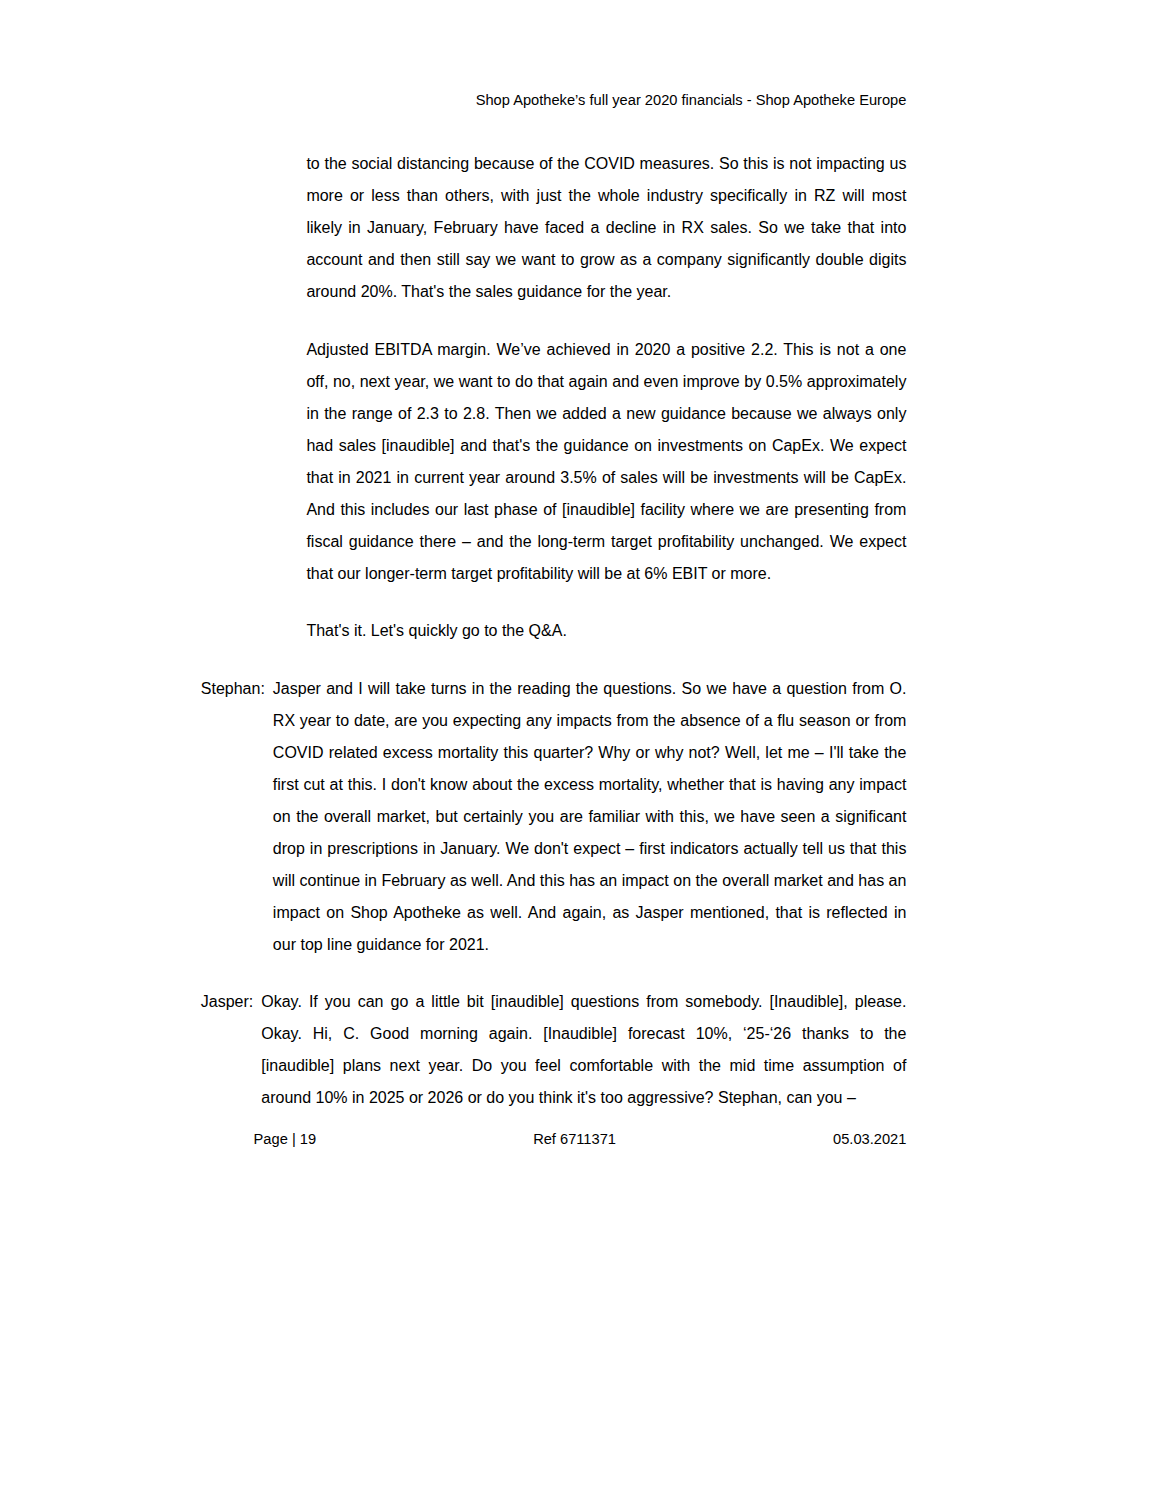Shop Apotheke’s full year 2020 financials - Shop Apotheke Europe
to the social distancing because of the COVID measures. So this is not impacting us more or less than others, with just the whole industry specifically in RZ will most likely in January, February have faced a decline in RX sales. So we take that into account and then still say we want to grow as a company significantly double digits around 20%. That's the sales guidance for the year.
Adjusted EBITDA margin. We’ve achieved in 2020 a positive 2.2. This is not a one off, no, next year, we want to do that again and even improve by 0.5% approximately in the range of 2.3 to 2.8. Then we added a new guidance because we always only had sales [inaudible] and that's the guidance on investments on CapEx. We expect that in 2021 in current year around 3.5% of sales will be investments will be CapEx. And this includes our last phase of [inaudible] facility where we are presenting from fiscal guidance there – and the long-term target profitability unchanged. We expect that our longer-term target profitability will be at 6% EBIT or more.
That's it. Let's quickly go to the Q&A.
Stephan:
Jasper and I will take turns in the reading the questions. So we have a question from O. RX year to date, are you expecting any impacts from the absence of a flu season or from COVID related excess mortality this quarter? Why or why not? Well, let me – I'll take the first cut at this. I don't know about the excess mortality, whether that is having any impact on the overall market, but certainly you are familiar with this, we have seen a significant drop in prescriptions in January. We don't expect – first indicators actually tell us that this will continue in February as well. And this has an impact on the overall market and has an impact on Shop Apotheke as well. And again, as Jasper mentioned, that is reflected in our top line guidance for 2021.
Jasper:
Okay. If you can go a little bit [inaudible] questions from somebody. [Inaudible], please. Okay. Hi, C. Good morning again. [Inaudible] forecast 10%, ‘25-‘26 thanks to the [inaudible] plans next year. Do you feel comfortable with the mid time assumption of around 10% in 2025 or 2026 or do you think it's too aggressive? Stephan, can you –
Page | 19 Ref 6711371 05.03.2021